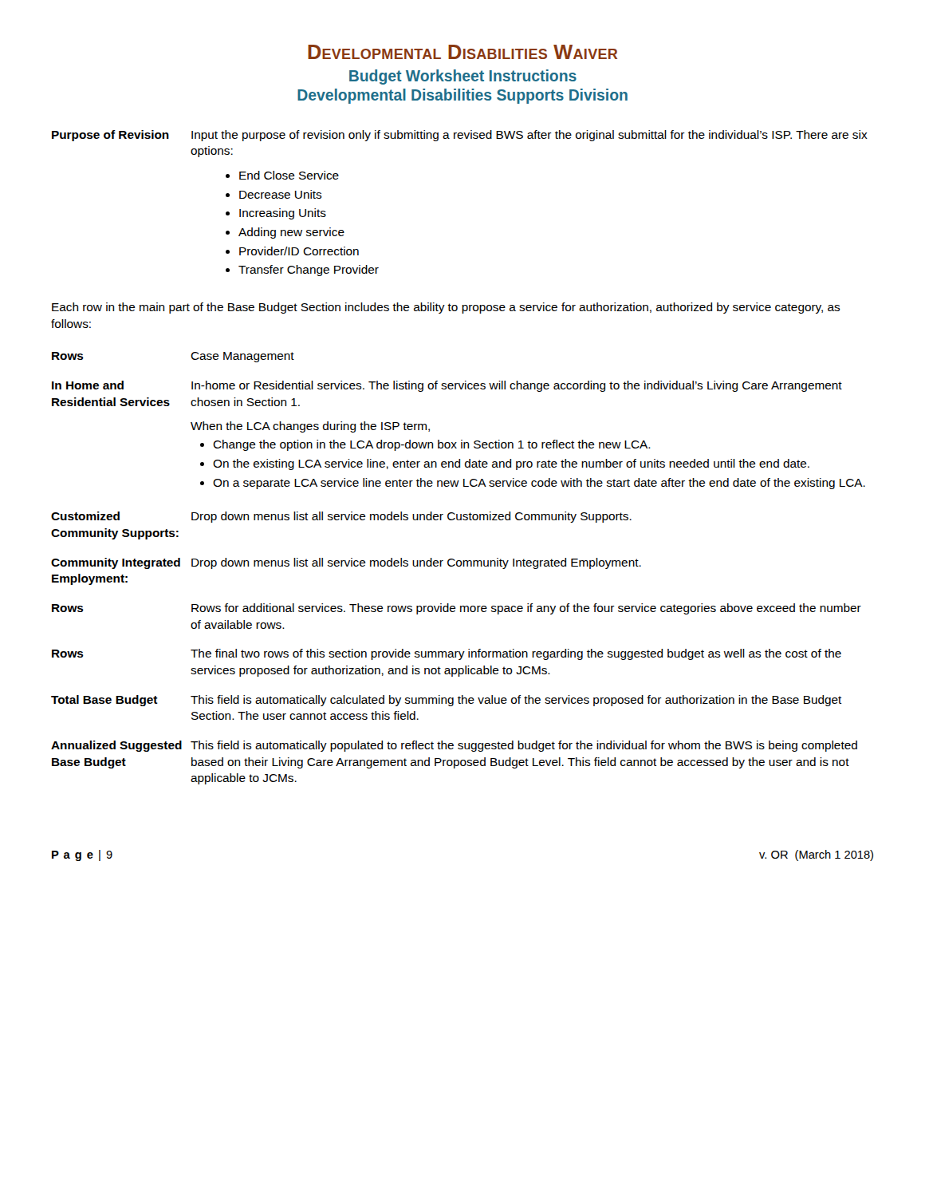Developmental Disabilities Waiver
Budget Worksheet Instructions
Developmental Disabilities Supports Division
| Purpose of Revision | Input the purpose of revision only if submitting a revised BWS after the original submittal for the individual’s ISP. There are six options: End Close Service Decrease Units Increasing Units Adding new service Provider/ID Correction Transfer Change Provider |
Each row in the main part of the Base Budget Section includes the ability to propose a service for authorization, authorized by service category, as follows:
| Rows | Case Management |
| In Home and Residential Services | In-home or Residential services. The listing of services will change according to the individual’s Living Care Arrangement chosen in Section 1. When the LCA changes during the ISP term, Change the option in the LCA drop-down box in Section 1 to reflect the new LCA. On the existing LCA service line, enter an end date and pro rate the number of units needed until the end date. On a separate LCA service line enter the new LCA service code with the start date after the end date of the existing LCA. |
| Customized Community Supports: | Drop down menus list all service models under Customized Community Supports. |
| Community Integrated Employment: | Drop down menus list all service models under Community Integrated Employment. |
| Rows | Rows for additional services. These rows provide more space if any of the four service categories above exceed the number of available rows. |
| Rows | The final two rows of this section provide summary information regarding the suggested budget as well as the cost of the services proposed for authorization, and is not applicable to JCMs. |
| Total Base Budget | This field is automatically calculated by summing the value of the services proposed for authorization in the Base Budget Section. The user cannot access this field. |
| Annualized Suggested Base Budget | This field is automatically populated to reflect the suggested budget for the individual for whom the BWS is being completed based on their Living Care Arrangement and Proposed Budget Level. This field cannot be accessed by the user and is not applicable to JCMs. |
P a g e | 9
v. OR (March 1 2018)